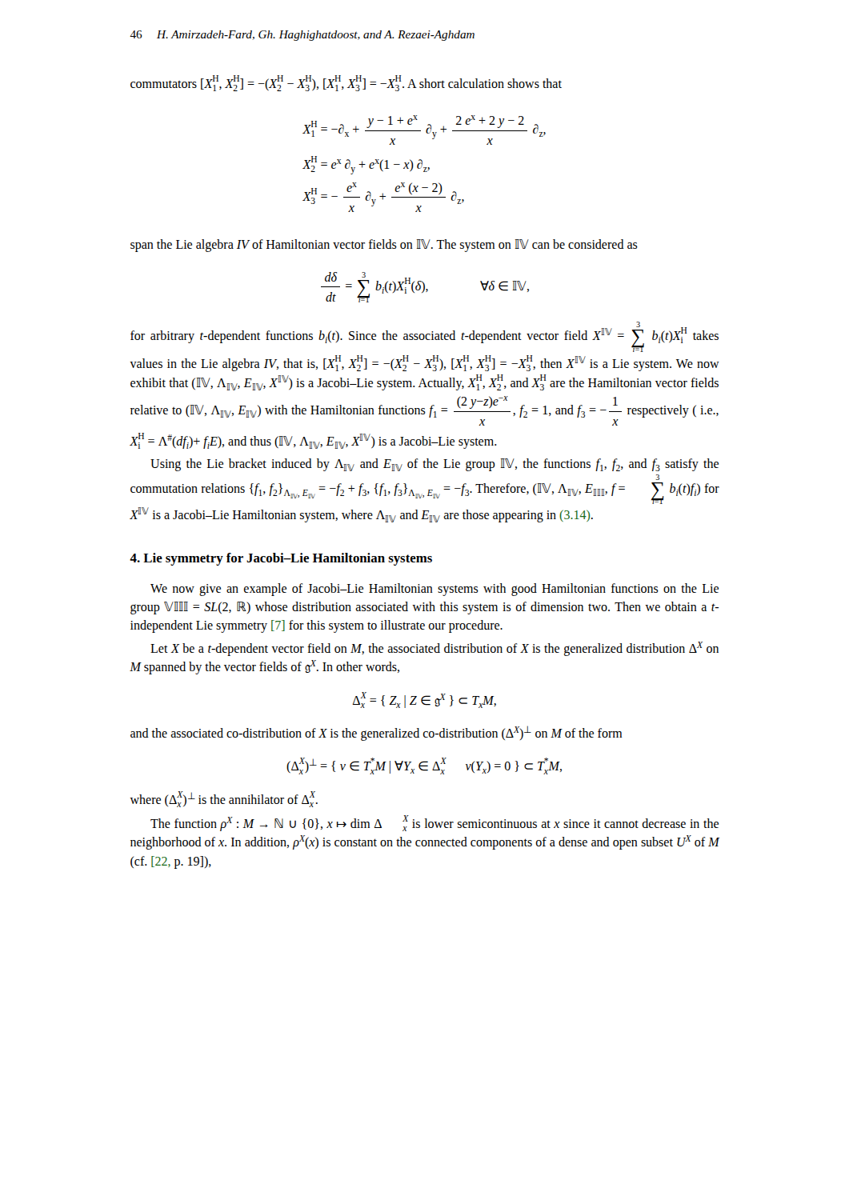46 H. Amirzadeh-Fard, Gh. Haghighatdoost, and A. Rezaei-Aghdam
commutators [XH1, XH2] = −(XH2 − XH3), [XH1, XH3] = −XH3. A short calculation shows that
XH1 = −∂x + y − 1 + ex x ∂y + 2 ex + 2 y − 2 x ∂z,
XH2 = ex ∂y + ex(1 − x) ∂z,
XH3 = − ex x ∂y + ex (x − 2) x ∂z,
span the Lie algebra IV of Hamiltonian vector fields on 𝕀𝕍. The system on 𝕀𝕍 can be considered as
dδ dt = 3∑i=1 bi(t)XHi(δ), ∀δ ∈ 𝕀𝕍,
for arbitrary t-dependent functions bi(t). Since the associated t-dependent vector field X𝕀𝕍 = 3∑i=1 bi(t)XHi takes values in the Lie algebra IV, that is, [XH1, XH2] = −(XH2 − XH3), [XH1, XH3] = −XH3, then X𝕀𝕍 is a Lie system. We now exhibit that (𝕀𝕍, Λ𝕀𝕍, E𝕀𝕍, X𝕀𝕍) is a Jacobi–Lie system. Actually, XH1, XH2, and XH3 are the Hamiltonian vector fields relative to (𝕀𝕍, Λ𝕀𝕍, E𝕀𝕍) with the Hamiltonian functions f1 = (2 y−z)e−x x, f2 = 1, and f3 = −1 x respectively ( i.e., XHi = Λ#(dfi)+ fiE), and thus (𝕀𝕍, Λ𝕀𝕍, E𝕀𝕍, X𝕀𝕍) is a Jacobi–Lie system.
Using the Lie bracket induced by Λ𝕀𝕍 and E𝕀𝕍 of the Lie group 𝕀𝕍, the functions f1, f2, and f3 satisfy the commutation relations {f1, f2}Λ𝕀𝕍, E𝕀𝕍 = −f2 + f3, {f1, f3}Λ𝕀𝕍, E𝕀𝕍 = −f3. Therefore, (𝕀𝕍, Λ𝕀𝕍, E𝕀𝕀𝕀, f = 3∑i=1 bi(t)fi) for X𝕀𝕍 is a Jacobi–Lie Hamiltonian system, where Λ𝕀𝕍 and E𝕀𝕍 are those appearing in (3.14).
4. Lie symmetry for Jacobi–Lie Hamiltonian systems
We now give an example of Jacobi–Lie Hamiltonian systems with good Hamiltonian functions on the Lie group 𝕍𝕀𝕀𝕀 = SL(2, ℝ) whose distribution associated with this system is of dimension two. Then we obtain a t-independent Lie symmetry [7] for this system to illustrate our procedure.
Let X be a t-dependent vector field on M, the associated distribution of X is the generalized distribution ΔX on M spanned by the vector fields of 𝔤X. In other words,
ΔXx = { Zx | Z ∈ 𝔤X } ⊂ TxM,
and the associated co-distribution of X is the generalized co-distribution (ΔX)⊥ on M of the form
(ΔXx)⊥ = { ν ∈ T*x M | ∀Yx ∈ ΔXx ν(Yx) = 0 } ⊂ T*x M,
where (ΔXx)⊥ is the annihilator of ΔXx.
The function ρX : M → ℕ ∪ {0}, x ↦ dim ΔXx is lower semicontinuous at x since it cannot decrease in the neighborhood of x. In addition, ρX(x) is constant on the connected components of a dense and open subset UX of M (cf. [22, p. 19]),